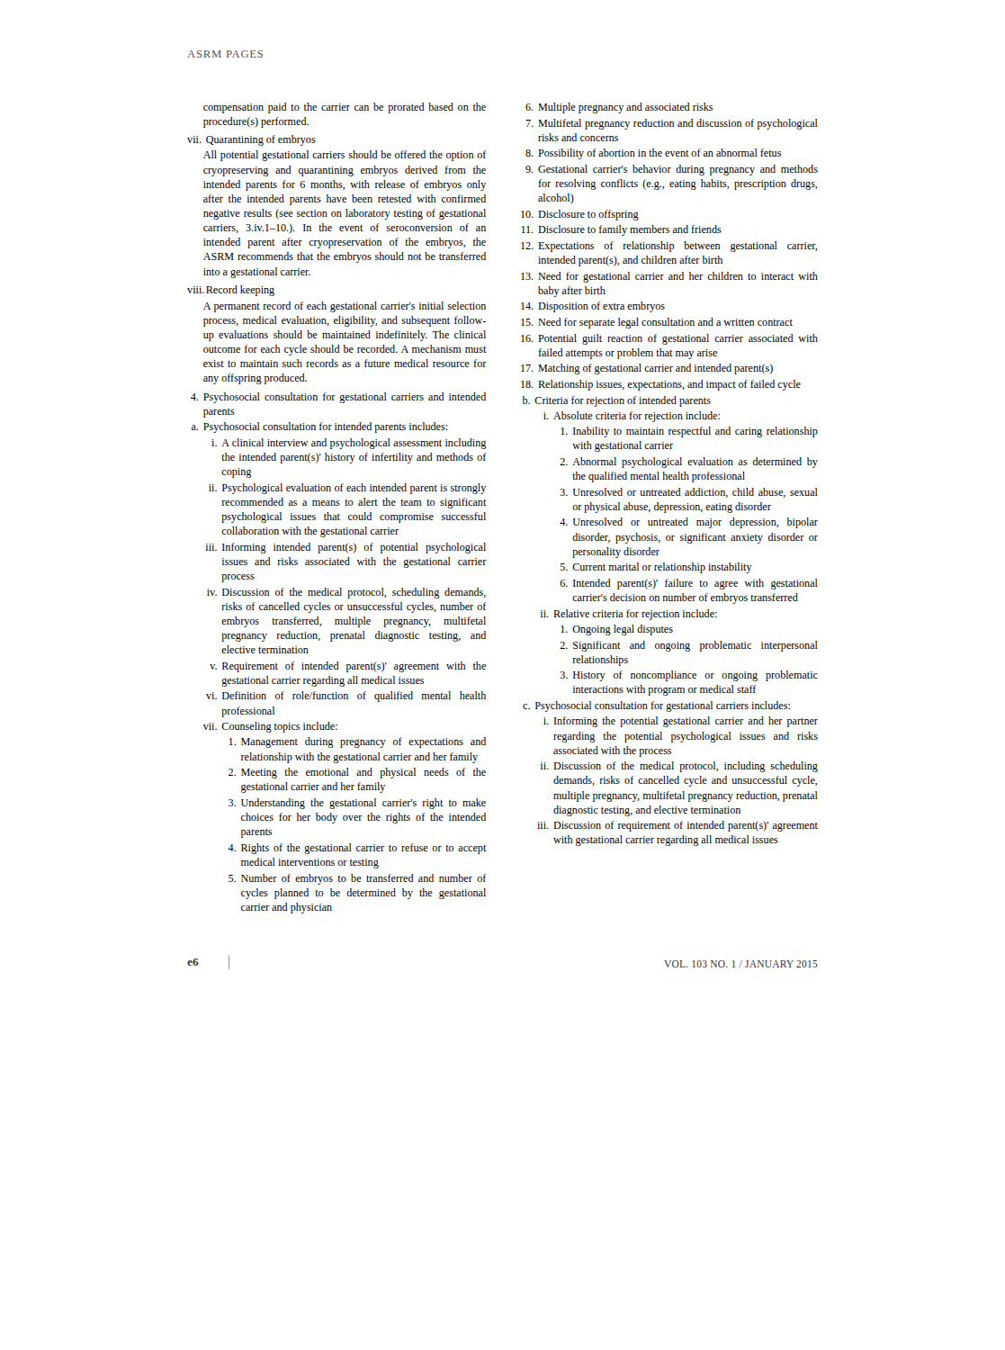ASRM PAGES
compensation paid to the carrier can be prorated based on the procedure(s) performed.
vii. Quarantining of embryos
All potential gestational carriers should be offered the option of cryopreserving and quarantining embryos derived from the intended parents for 6 months, with release of embryos only after the intended parents have been retested with confirmed negative results (see section on laboratory testing of gestational carriers, 3.iv.1–10.). In the event of seroconversion of an intended parent after cryopreservation of the embryos, the ASRM recommends that the embryos should not be transferred into a gestational carrier.
viii. Record keeping
A permanent record of each gestational carrier's initial selection process, medical evaluation, eligibility, and subsequent follow-up evaluations should be maintained indefinitely. The clinical outcome for each cycle should be recorded. A mechanism must exist to maintain such records as a future medical resource for any offspring produced.
4. Psychosocial consultation for gestational carriers and intended parents
a. Psychosocial consultation for intended parents includes:
i. A clinical interview and psychological assessment including the intended parent(s)' history of infertility and methods of coping
ii. Psychological evaluation of each intended parent is strongly recommended as a means to alert the team to significant psychological issues that could compromise successful collaboration with the gestational carrier
iii. Informing intended parent(s) of potential psychological issues and risks associated with the gestational carrier process
iv. Discussion of the medical protocol, scheduling demands, risks of cancelled cycles or unsuccessful cycles, number of embryos transferred, multiple pregnancy, multifetal pregnancy reduction, prenatal diagnostic testing, and elective termination
v. Requirement of intended parent(s)' agreement with the gestational carrier regarding all medical issues
vi. Definition of role/function of qualified mental health professional
vii. Counseling topics include:
1. Management during pregnancy of expectations and relationship with the gestational carrier and her family
2. Meeting the emotional and physical needs of the gestational carrier and her family
3. Understanding the gestational carrier's right to make choices for her body over the rights of the intended parents
4. Rights of the gestational carrier to refuse or to accept medical interventions or testing
5. Number of embryos to be transferred and number of cycles planned to be determined by the gestational carrier and physician
6. Multiple pregnancy and associated risks
7. Multifetal pregnancy reduction and discussion of psychological risks and concerns
8. Possibility of abortion in the event of an abnormal fetus
9. Gestational carrier's behavior during pregnancy and methods for resolving conflicts (e.g., eating habits, prescription drugs, alcohol)
10. Disclosure to offspring
11. Disclosure to family members and friends
12. Expectations of relationship between gestational carrier, intended parent(s), and children after birth
13. Need for gestational carrier and her children to interact with baby after birth
14. Disposition of extra embryos
15. Need for separate legal consultation and a written contract
16. Potential guilt reaction of gestational carrier associated with failed attempts or problem that may arise
17. Matching of gestational carrier and intended parent(s)
18. Relationship issues, expectations, and impact of failed cycle
b. Criteria for rejection of intended parents
i. Absolute criteria for rejection include:
1. Inability to maintain respectful and caring relationship with gestational carrier
2. Abnormal psychological evaluation as determined by the qualified mental health professional
3. Unresolved or untreated addiction, child abuse, sexual or physical abuse, depression, eating disorder
4. Unresolved or untreated major depression, bipolar disorder, psychosis, or significant anxiety disorder or personality disorder
5. Current marital or relationship instability
6. Intended parent(s)' failure to agree with gestational carrier's decision on number of embryos transferred
ii. Relative criteria for rejection include:
1. Ongoing legal disputes
2. Significant and ongoing problematic interpersonal relationships
3. History of noncompliance or ongoing problematic interactions with program or medical staff
c. Psychosocial consultation for gestational carriers includes:
i. Informing the potential gestational carrier and her partner regarding the potential psychological issues and risks associated with the process
ii. Discussion of the medical protocol, including scheduling demands, risks of cancelled cycle and unsuccessful cycle, multiple pregnancy, multifetal pregnancy reduction, prenatal diagnostic testing, and elective termination
iii. Discussion of requirement of intended parent(s)' agreement with gestational carrier regarding all medical issues
e6
VOL. 103 NO. 1 / JANUARY 2015